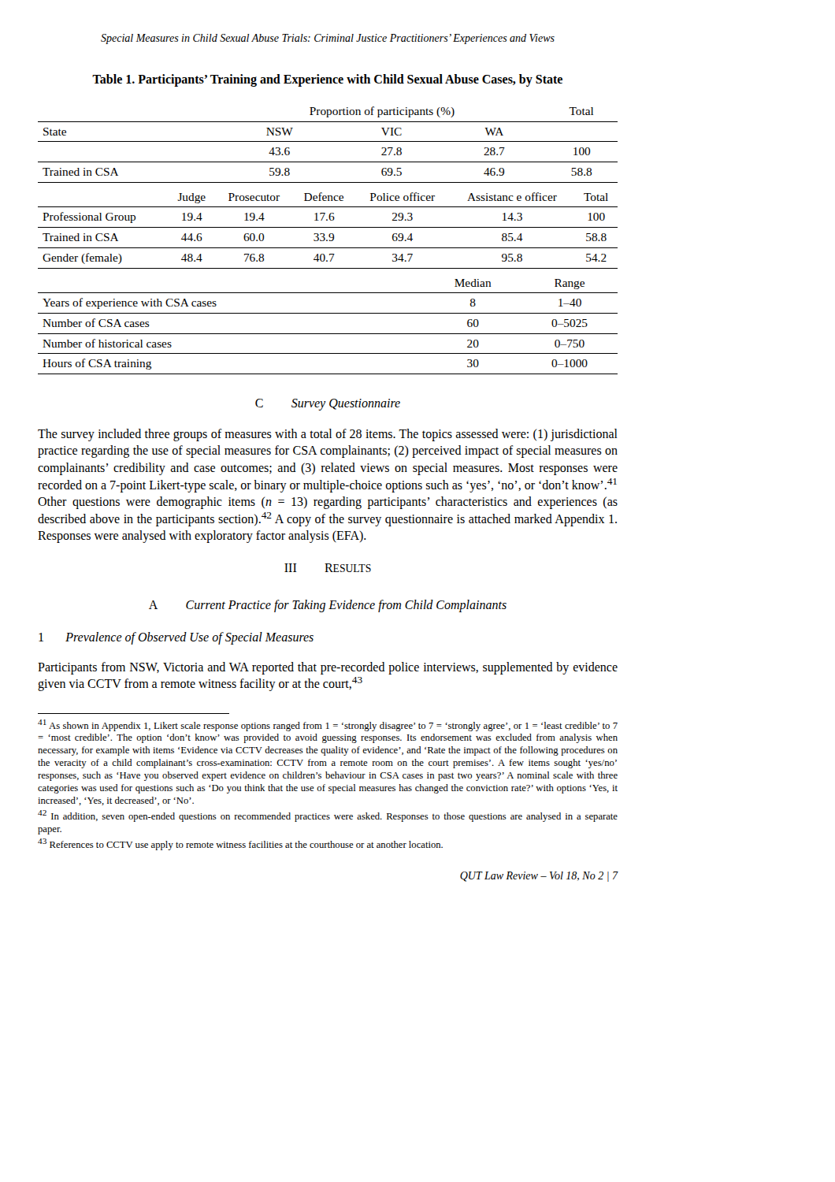Special Measures in Child Sexual Abuse Trials: Criminal Justice Practitioners’ Experiences and Views
Table 1. Participants’ Training and Experience with Child Sexual Abuse Cases, by State
| | Proportion of participants (%) | Total |
| State | NSW | VIC | WA | |
| | 43.6 | 27.8 | 28.7 | 100 |
| Trained in CSA | 59.8 | 69.5 | 46.9 | 58.8 |
| | Judge | Prosecutor | Defence | Police officer | Assistanc e officer | Total |
| Professional Group | 19.4 | 19.4 | 17.6 | 29.3 | 14.3 | 100 |
| Trained in CSA | 44.6 | 60.0 | 33.9 | 69.4 | 85.4 | 58.8 |
| Gender (female) | 48.4 | 76.8 | 40.7 | 34.7 | 95.8 | 54.2 |
| | Median | Range |
| Years of experience with CSA cases | 8 | 1–40 |
| Number of CSA cases | 60 | 0–5025 |
| Number of historical cases | 20 | 0–750 |
| Hours of CSA training | 30 | 0–1000 |
CSurvey Questionnaire
The survey included three groups of measures with a total of 28 items. The topics assessed were: (1) jurisdictional practice regarding the use of special measures for CSA complainants; (2) perceived impact of special measures on complainants’ credibility and case outcomes; and (3) related views on special measures. Most responses were recorded on a 7-point Likert-type scale, or binary or multiple-choice options such as ‘yes’, ‘no’, or ‘don’t know’.41 Other questions were demographic items (n = 13) regarding participants’ characteristics and experiences (as described above in the participants section).42 A copy of the survey questionnaire is attached marked Appendix 1. Responses were analysed with exploratory factor analysis (EFA).
III RESULTS
ACurrent Practice for Taking Evidence from Child Complainants
1 Prevalence of Observed Use of Special Measures
Participants from NSW, Victoria and WA reported that pre-recorded police interviews, supplemented by evidence given via CCTV from a remote witness facility or at the court,43
41 As shown in Appendix 1, Likert scale response options ranged from 1 = ‘strongly disagree’ to 7 = ‘strongly agree’, or 1 = ‘least credible’ to 7 = ‘most credible’. The option ‘don’t know’ was provided to avoid guessing responses. Its endorsement was excluded from analysis when necessary, for example with items ‘Evidence via CCTV decreases the quality of evidence’, and ‘Rate the impact of the following procedures on the veracity of a child complainant’s cross-examination: CCTV from a remote room on the court premises’. A few items sought ‘yes/no’ responses, such as ‘Have you observed expert evidence on children’s behaviour in CSA cases in past two years?’ A nominal scale with three categories was used for questions such as ‘Do you think that the use of special measures has changed the conviction rate?’ with options ‘Yes, it increased’, ‘Yes, it decreased’, or ‘No’.
42 In addition, seven open-ended questions on recommended practices were asked. Responses to those questions are analysed in a separate paper.
43 References to CCTV use apply to remote witness facilities at the courthouse or at another location.
QUT Law Review – Vol 18, No 2 | 7